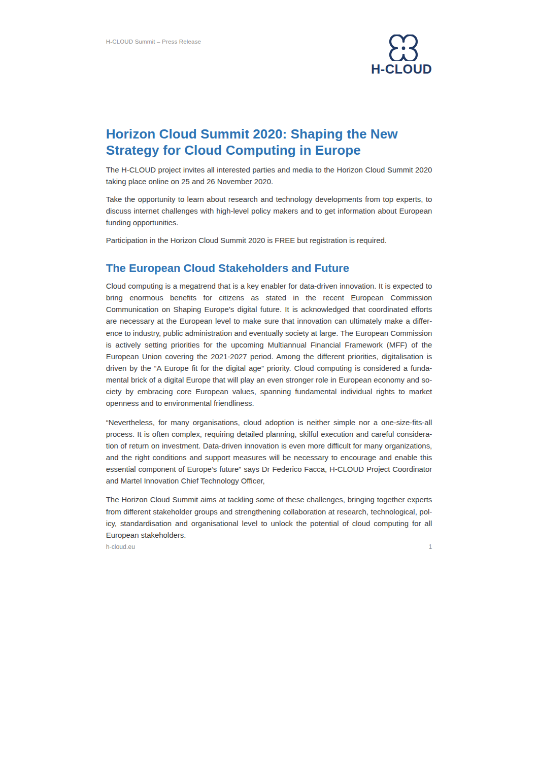H-CLOUD Summit – Press Release
H-CLOUD
Horizon Cloud Summit 2020: Shaping the New Strategy for Cloud Computing in Europe
The H-CLOUD project invites all interested parties and media to the Horizon Cloud Summit 2020 taking place online on 25 and 26 November 2020.
Take the opportunity to learn about research and technology developments from top experts, to discuss internet challenges with high-level policy makers and to get information about European funding opportunities.
Participation in the Horizon Cloud Summit 2020 is FREE but registration is required.
The European Cloud Stakeholders and Future
Cloud computing is a megatrend that is a key enabler for data-driven innovation. It is expected to bring enormous benefits for citizens as stated in the recent European Commission Communication on Shaping Europe’s digital future. It is acknowledged that coordinated efforts are necessary at the European level to make sure that innovation can ultimately make a difference to industry, public administration and eventually society at large. The European Commission is actively setting priorities for the upcoming Multiannual Financial Framework (MFF) of the European Union covering the 2021-2027 period. Among the different priorities, digitalisation is driven by the “A Europe fit for the digital age” priority. Cloud computing is considered a fundamental brick of a digital Europe that will play an even stronger role in European economy and society by embracing core European values, spanning fundamental individual rights to market openness and to environmental friendliness.
“Nevertheless, for many organisations, cloud adoption is neither simple nor a one-size-fits-all process. It is often complex, requiring detailed planning, skilful execution and careful consideration of return on investment. Data-driven innovation is even more difficult for many organizations, and the right conditions and support measures will be necessary to encourage and enable this essential component of Europe’s future” says Dr Federico Facca, H-CLOUD Project Coordinator and Martel Innovation Chief Technology Officer,
The Horizon Cloud Summit aims at tackling some of these challenges, bringing together experts from different stakeholder groups and strengthening collaboration at research, technological, policy, standardisation and organisational level to unlock the potential of cloud computing for all European stakeholders.
h-cloud.eu 1